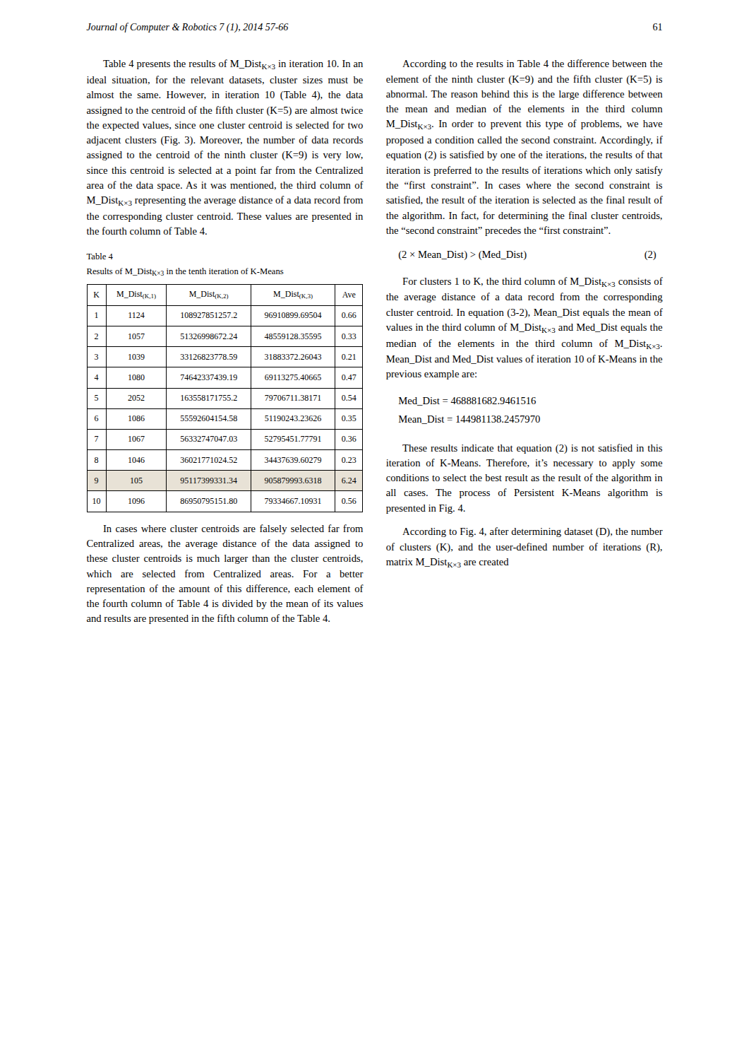Journal of Computer & Robotics 7 (1), 2014 57-66 61
Table 4 presents the results of M_DistK×3 in iteration 10. In an ideal situation, for the relevant datasets, cluster sizes must be almost the same. However, in iteration 10 (Table 4), the data assigned to the centroid of the fifth cluster (K=5) are almost twice the expected values, since one cluster centroid is selected for two adjacent clusters (Fig. 3). Moreover, the number of data records assigned to the centroid of the ninth cluster (K=9) is very low, since this centroid is selected at a point far from the Centralized area of the data space. As it was mentioned, the third column of M_DistK×3 representing the average distance of a data record from the corresponding cluster centroid. These values are presented in the fourth column of Table 4.
Table 4
Results of M_DistK×3 in the tenth iteration of K-Means
| K | M_Dist (K,1) | M_Dist (K,2) | M_Dist (K,3) | Ave |
| --- | --- | --- | --- | --- |
| 1 | 1124 | 108927851257.2 | 96910899.69504 | 0.66 |
| 2 | 1057 | 51326998672.24 | 48559128.35595 | 0.33 |
| 3 | 1039 | 33126823778.59 | 31883372.26043 | 0.21 |
| 4 | 1080 | 74642337439.19 | 69113275.40665 | 0.47 |
| 5 | 2052 | 163558171755.2 | 79706711.38171 | 0.54 |
| 6 | 1086 | 55592604154.58 | 51190243.23626 | 0.35 |
| 7 | 1067 | 56332747047.03 | 52795451.77791 | 0.36 |
| 8 | 1046 | 36021771024.52 | 34437639.60279 | 0.23 |
| 9 | 105 | 95117399331.34 | 905879993.6318 | 6.24 |
| 10 | 1096 | 86950795151.80 | 79334667.10931 | 0.56 |
In cases where cluster centroids are falsely selected far from Centralized areas, the average distance of the data assigned to these cluster centroids is much larger than the cluster centroids, which are selected from Centralized areas. For a better representation of the amount of this difference, each element of the fourth column of Table 4 is divided by the mean of its values and results are presented in the fifth column of the Table 4.
According to the results in Table 4 the difference between the element of the ninth cluster (K=9) and the fifth cluster (K=5) is abnormal. The reason behind this is the large difference between the mean and median of the elements in the third column M_DistK×3. In order to prevent this type of problems, we have proposed a condition called the second constraint. Accordingly, if equation (2) is satisfied by one of the iterations, the results of that iteration is preferred to the results of iterations which only satisfy the “first constraint”. In cases where the second constraint is satisfied, the result of the iteration is selected as the final result of the algorithm. In fact, for determining the final cluster centroids, the “second constraint” precedes the “first constraint”.
(2 × Mean_Dist) > (Med_Dist) (2)
For clusters 1 to K, the third column of M_DistK×3 consists of the average distance of a data record from the corresponding cluster centroid. In equation (3-2), Mean_Dist equals the mean of values in the third column of M_DistK×3 and Med_Dist equals the median of the elements in the third column of M_DistK×3. Mean_Dist and Med_Dist values of iteration 10 of K-Means in the previous example are:
Med_Dist = 468881682.9461516
Mean_Dist = 144981138.2457970
These results indicate that equation (2) is not satisfied in this iteration of K-Means. Therefore, it’s necessary to apply some conditions to select the best result as the result of the algorithm in all cases. The process of Persistent K-Means algorithm is presented in Fig. 4.
According to Fig. 4, after determining dataset (D), the number of clusters (K), and the user-defined number of iterations (R), matrix M_DistK×3 are created